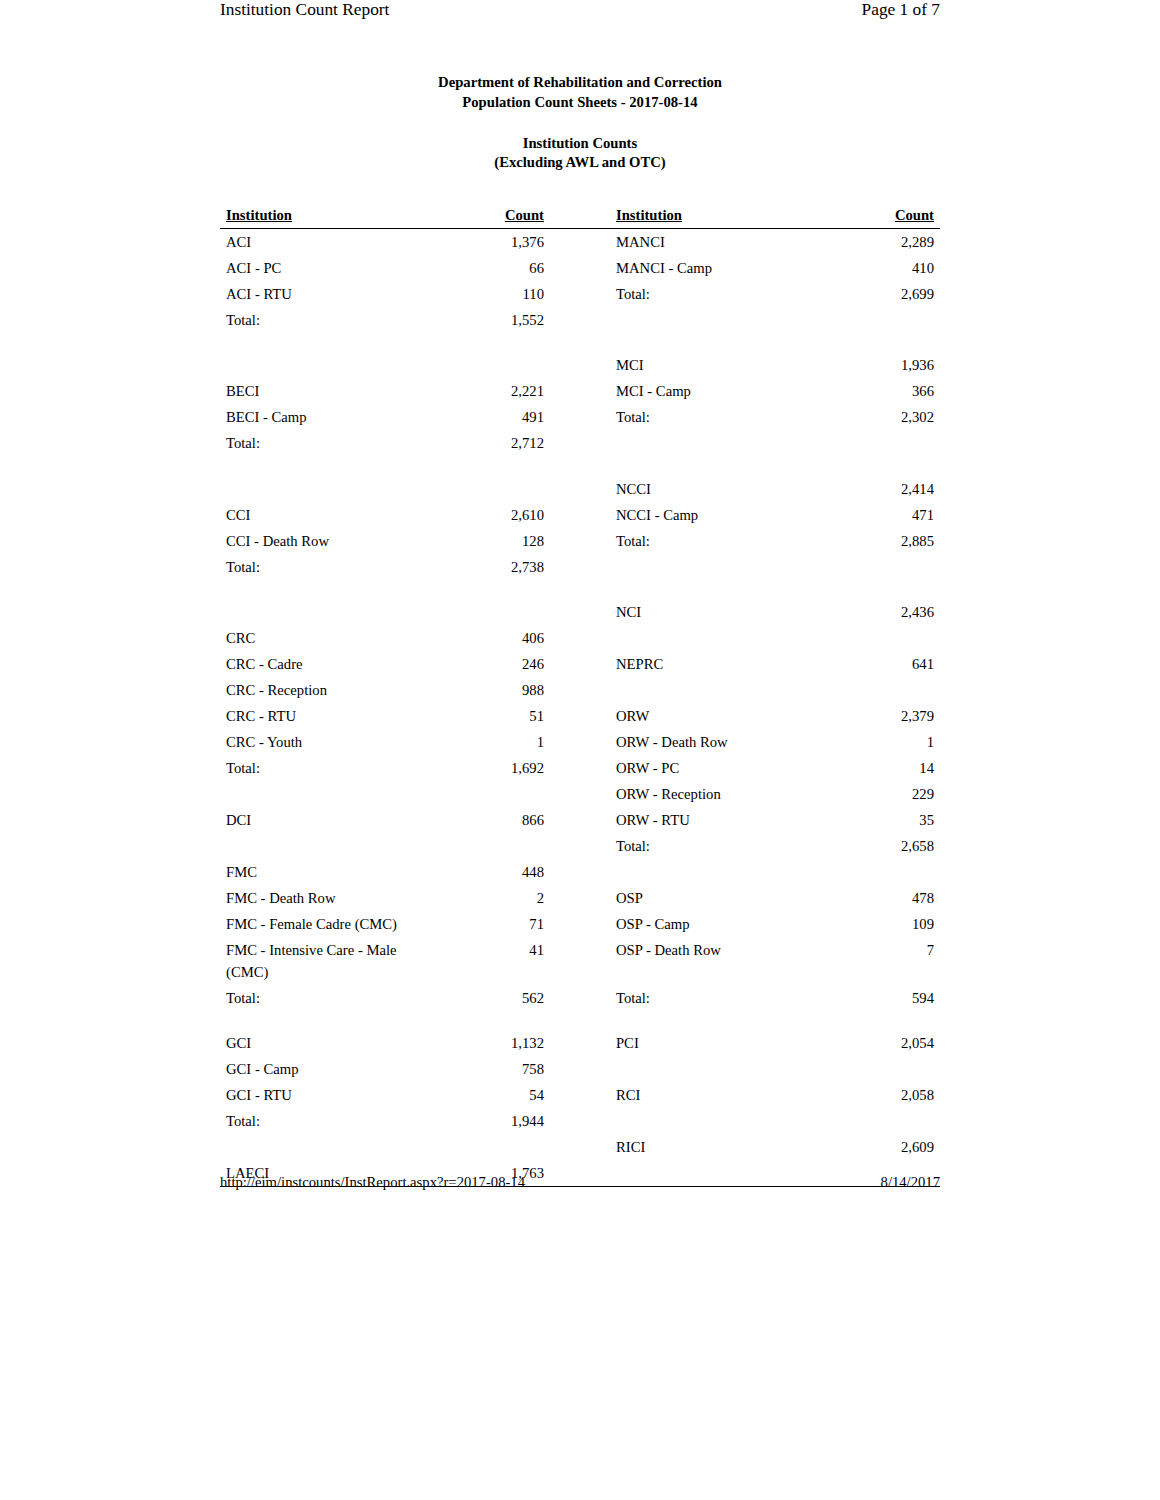Institution Count Report
Page 1 of 7
Department of Rehabilitation and Correction
Population Count Sheets - 2017-08-14
Institution Counts
(Excluding AWL and OTC)
| Institution | Count | | Institution | Count |
| ACI | 1,376 | | MANCI | 2,289 |
| ACI - PC | 66 | | MANCI - Camp | 410 |
| ACI - RTU | 110 | | Total: | 2,699 |
| Total: | 1,552 | | | |
| | | | MCI | 1,936 |
| BECI | 2,221 | | MCI - Camp | 366 |
| BECI - Camp | 491 | | Total: | 2,302 |
| Total: | 2,712 | | | |
| | | | NCCI | 2,414 |
| CCI | 2,610 | | NCCI - Camp | 471 |
| CCI - Death Row | 128 | | Total: | 2,885 |
| Total: | 2,738 | | | |
| | | | NCI | 2,436 |
| CRC | 406 | | | |
| CRC - Cadre | 246 | | NEPRC | 641 |
| CRC - Reception | 988 | | | |
| CRC - RTU | 51 | | ORW | 2,379 |
| CRC - Youth | 1 | | ORW - Death Row | 1 |
| Total: | 1,692 | | ORW - PC | 14 |
| | | | ORW - Reception | 229 |
| DCI | 866 | | ORW - RTU | 35 |
| | | | Total: | 2,658 |
| FMC | 448 | | | |
| FMC - Death Row | 2 | | OSP | 478 |
| FMC - Female Cadre (CMC) | 71 | | OSP - Camp | 109 |
| FMC - Intensive Care - Male (CMC) | 41 | | OSP - Death Row | 7 |
| Total: | 562 | | Total: | 594 |
| GCI | 1,132 | | PCI | 2,054 |
| GCI - Camp | 758 | | | |
| GCI - RTU | 54 | | RCI | 2,058 |
| Total: | 1,944 | | | |
| | | | RICI | 2,609 |
| LAECI | 1,763 | | | |
http://eim/instcounts/InstReport.aspx?r=2017-08-14
8/14/2017